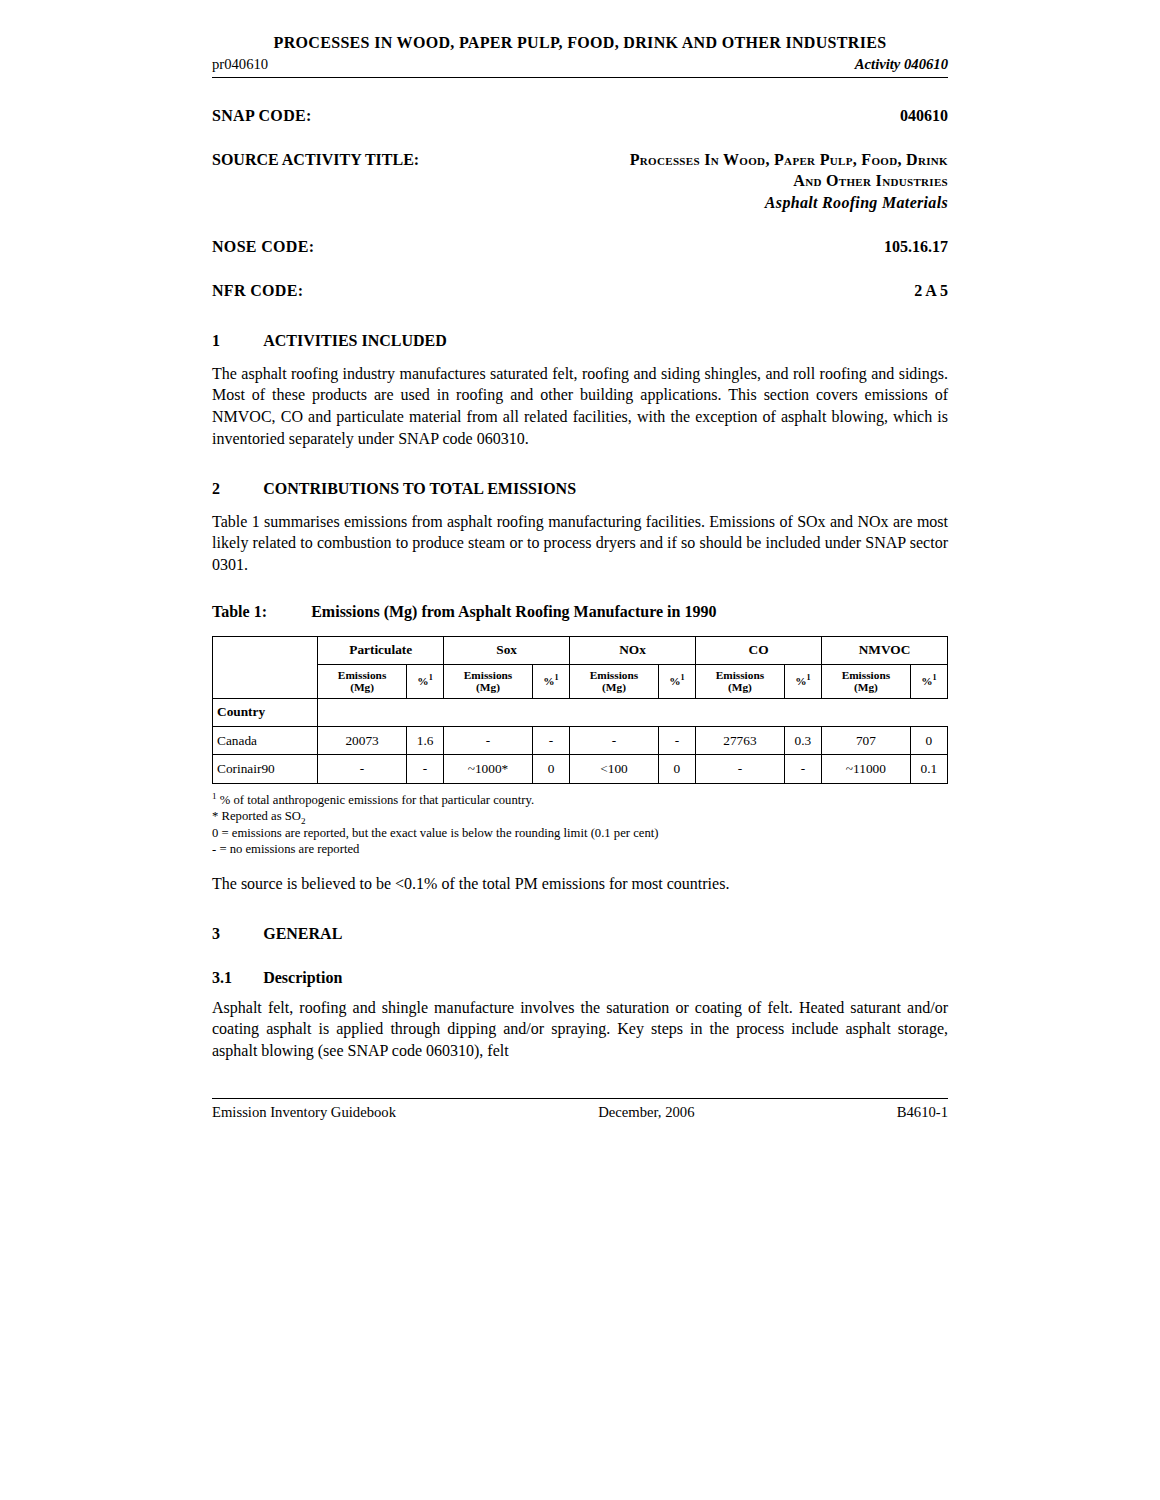PROCESSES IN WOOD, PAPER PULP, FOOD, DRINK AND OTHER INDUSTRIES
pr040610 Activity 040610
SNAP CODE: 040610
SOURCE ACTIVITY TITLE: Processes In Wood, Paper Pulp, Food, Drink
And Other Industries Asphalt Roofing Materials
NOSE CODE: 105.16.17
NFR CODE: 2 A 5
1 ACTIVITIES INCLUDED
The asphalt roofing industry manufactures saturated felt, roofing and siding shingles, and roll roofing and sidings. Most of these products are used in roofing and other building applications. This section covers emissions of NMVOC, CO and particulate material from all related facilities, with the exception of asphalt blowing, which is inventoried separately under SNAP code 060310.
2 CONTRIBUTIONS TO TOTAL EMISSIONS
Table 1 summarises emissions from asphalt roofing manufacturing facilities. Emissions of SOx and NOx are most likely related to combustion to produce steam or to process dryers and if so should be included under SNAP sector 0301.
Table 1: Emissions (Mg) from Asphalt Roofing Manufacture in 1990
| | Particulate | Sox | NOx | CO | NMVOC |
| --- | --- | --- | --- | --- | --- |
| Emissions (Mg) | % 1 | Emissions (Mg) | % 1 | Emissions (Mg) | % 1 | Emissions (Mg) | % 1 | Emissions (Mg) | % 1 |
| Country | |
| Canada | 20073 | 1.6 | - | - | - | - | 27763 | 0.3 | 707 | 0 |
| Corinair90 | - | - | ~1000* | 0 | <100 | 0 | - | - | ~11000 | 0.1 |
1 % of total anthropogenic emissions for that particular country.
* Reported as SO2
0 = emissions are reported, but the exact value is below the rounding limit (0.1 per cent)
- = no emissions are reported
The source is believed to be <0.1% of the total PM emissions for most countries.
3 GENERAL
3.1 Description
Asphalt felt, roofing and shingle manufacture involves the saturation or coating of felt. Heated saturant and/or coating asphalt is applied through dipping and/or spraying. Key steps in the process include asphalt storage, asphalt blowing (see SNAP code 060310), felt
Emission Inventory Guidebook December, 2006 B4610-1